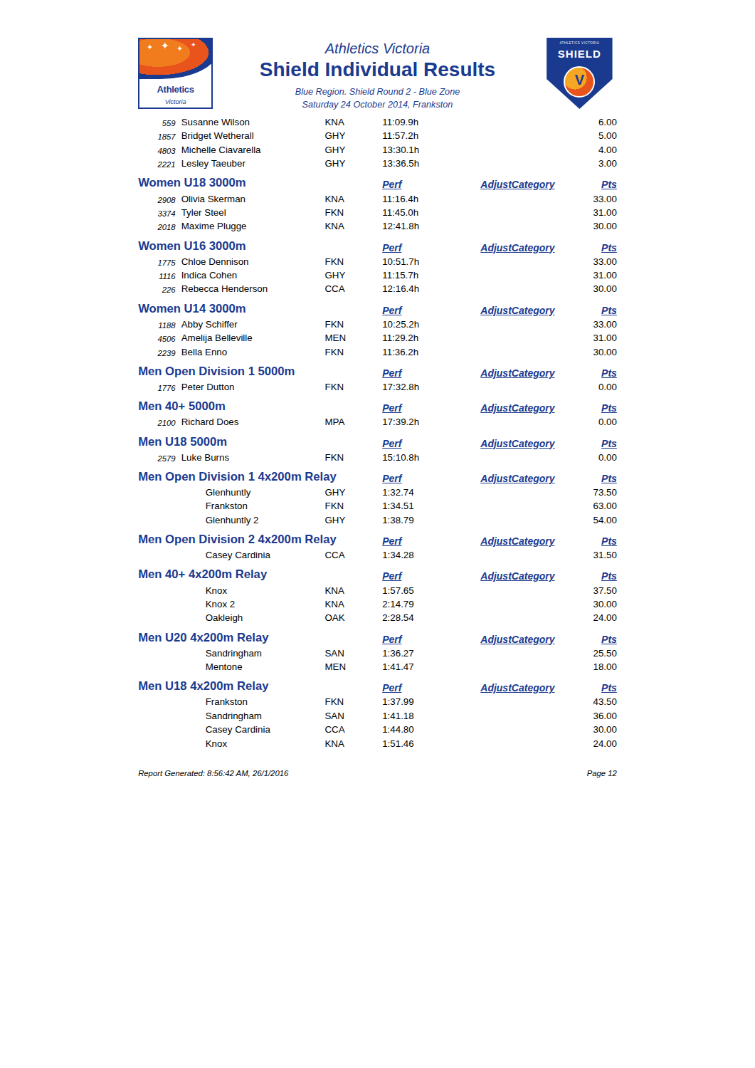✦ ✦ ✦ ✦
Athletics
Victoria
ATHLETICS VICTORIA
SHIELD
Athletics Victoria
Shield Individual Results
Blue Region. Shield Round 2 - Blue Zone
Saturday 24 October 2014, Frankston
| 559 | Susanne Wilson | KNA | 11:09.9h | | | 6.00 |
| 1857 | Bridget Wetherall | GHY | 11:57.2h | | | 5.00 |
| 4803 | Michelle Ciavarella | GHY | 13:30.1h | | | 4.00 |
| 2221 | Lesley Taeuber | GHY | 13:36.5h | | | 3.00 |
| Women U18 3000m | Perf | Adjust | Category | Pts |
| 2908 | Olivia Skerman | KNA | 11:16.4h | | | 33.00 |
| 3374 | Tyler Steel | FKN | 11:45.0h | | | 31.00 |
| 2018 | Maxime Plugge | KNA | 12:41.8h | | | 30.00 |
| Women U16 3000m | Perf | Adjust | Category | Pts |
| 1775 | Chloe Dennison | FKN | 10:51.7h | | | 33.00 |
| 1116 | Indica Cohen | GHY | 11:15.7h | | | 31.00 |
| 226 | Rebecca Henderson | CCA | 12:16.4h | | | 30.00 |
| Women U14 3000m | Perf | Adjust | Category | Pts |
| 1188 | Abby Schiffer | FKN | 10:25.2h | | | 33.00 |
| 4506 | Amelija Belleville | MEN | 11:29.2h | | | 31.00 |
| 2239 | Bella Enno | FKN | 11:36.2h | | | 30.00 |
| Men Open Division 1 5000m | Perf | Adjust | Category | Pts |
| 1776 | Peter Dutton | FKN | 17:32.8h | | | 0.00 |
| Men 40+ 5000m | Perf | Adjust | Category | Pts |
| 2100 | Richard Does | MPA | 17:39.2h | | | 0.00 |
| Men U18 5000m | Perf | Adjust | Category | Pts |
| 2579 | Luke Burns | FKN | 15:10.8h | | | 0.00 |
| Men Open Division 1 4x200m Relay | Perf | Adjust | Category | Pts |
| | Glenhuntly | GHY | 1:32.74 | | | 73.50 |
| | Frankston | FKN | 1:34.51 | | | 63.00 |
| | Glenhuntly 2 | GHY | 1:38.79 | | | 54.00 |
| Men Open Division 2 4x200m Relay | Perf | Adjust | Category | Pts |
| | Casey Cardinia | CCA | 1:34.28 | | | 31.50 |
| Men 40+ 4x200m Relay | Perf | Adjust | Category | Pts |
| | Knox | KNA | 1:57.65 | | | 37.50 |
| | Knox 2 | KNA | 2:14.79 | | | 30.00 |
| | Oakleigh | OAK | 2:28.54 | | | 24.00 |
| Men U20 4x200m Relay | Perf | Adjust | Category | Pts |
| | Sandringham | SAN | 1:36.27 | | | 25.50 |
| | Mentone | MEN | 1:41.47 | | | 18.00 |
| Men U18 4x200m Relay | Perf | Adjust | Category | Pts |
| | Frankston | FKN | 1:37.99 | | | 43.50 |
| | Sandringham | SAN | 1:41.18 | | | 36.00 |
| | Casey Cardinia | CCA | 1:44.80 | | | 30.00 |
| | Knox | KNA | 1:51.46 | | | 24.00 |
Report Generated: 8:56:42 AM, 26/1/2016 Page 12